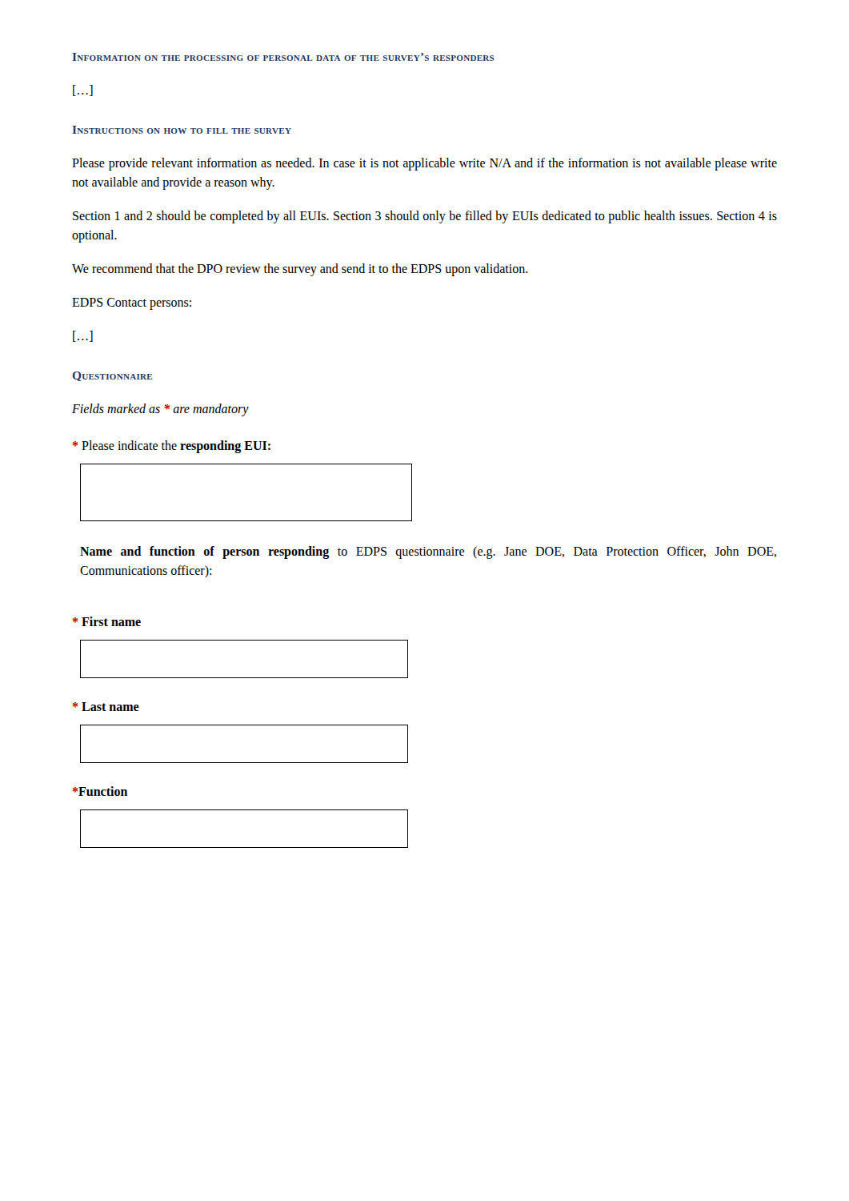Information on the processing of personal data of the survey’s responders
[…]
Instructions on how to fill the survey
Please provide relevant information as needed. In case it is not applicable write N/A and if the information is not available please write not available and provide a reason why.
Section 1 and 2 should be completed by all EUIs. Section 3 should only be filled by EUIs dedicated to public health issues. Section 4 is optional.
We recommend that the DPO review the survey and send it to the EDPS upon validation.
EDPS Contact persons:
[…]
Questionnaire
Fields marked as * are mandatory
* Please indicate the responding EUI:
Name and function of person responding to EDPS questionnaire (e.g. Jane DOE, Data Protection Officer, John DOE, Communications officer):
* First name
* Last name
*Function